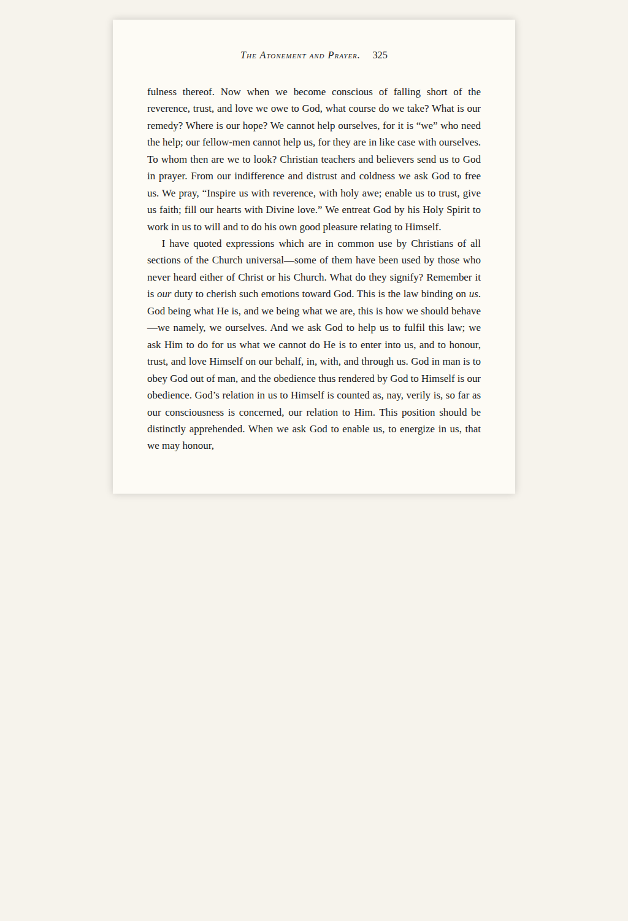The Atonement and Prayer. 325
fulness thereof. Now when we become conscious of falling short of the reverence, trust, and love we owe to God, what course do we take? What is our remedy? Where is our hope? We cannot help ourselves, for it is “we” who need the help; our fellow-men cannot help us, for they are in like case with ourselves. To whom then are we to look? Christian teachers and believers send us to God in prayer. From our indifference and distrust and coldness we ask God to free us. We pray, “Inspire us with reverence, with holy awe; enable us to trust, give us faith; fill our hearts with Divine love.” We entreat God by his Holy Spirit to work in us to will and to do his own good pleasure relating to Himself.
I have quoted expressions which are in common use by Christians of all sections of the Church universal—some of them have been used by those who never heard either of Christ or his Church. What do they signify? Remember it is our duty to cherish such emotions toward God. This is the law binding on us. God being what He is, and we being what we are, this is how we should behave—we namely, we ourselves. And we ask God to help us to fulfil this law; we ask Him to do for us what we cannot do He is to enter into us, and to honour, trust, and love Himself on our behalf, in, with, and through us. God in man is to obey God out of man, and the obedience thus rendered by God to Himself is our obedience. God’s relation in us to Himself is counted as, nay, verily is, so far as our consciousness is concerned, our relation to Him. This position should be distinctly apprehended. When we ask God to enable us, to energize in us, that we may honour,